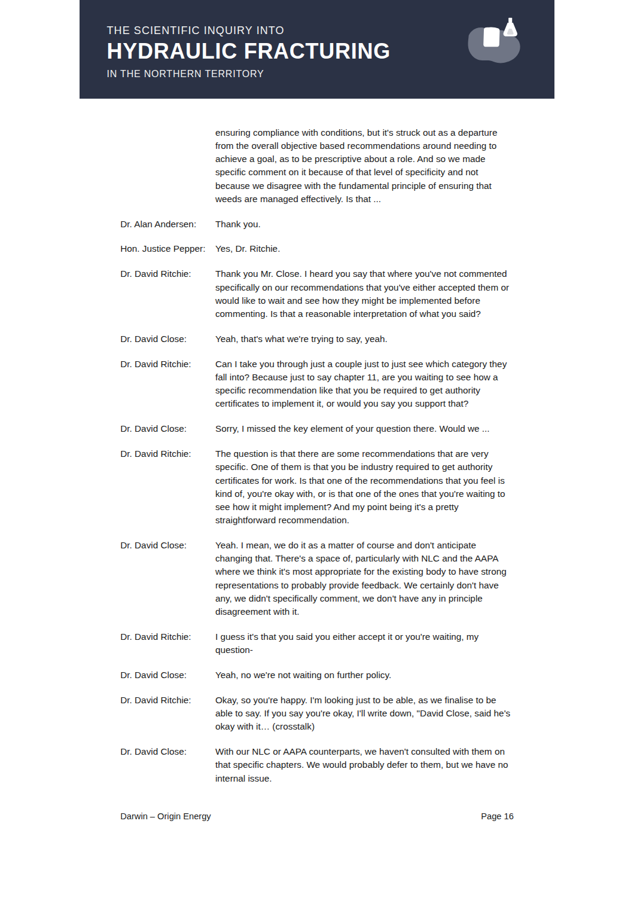The Scientific Inquiry into
Hydraulic Fracturing
in the Northern Territory
Inquiry logo: Australia map with Northern Territory and flask
| | ensuring compliance with conditions, but it's struck out as a departure from the overall objective based recommendations around needing to achieve a goal, as to be prescriptive about a role. And so we made specific comment on it because of that level of specificity and not because we disagree with the fundamental principle of ensuring that weeds are managed effectively. Is that ... |
| Dr. Alan Andersen: | Thank you. |
| Hon. Justice Pepper: | Yes, Dr. Ritchie. |
| Dr. David Ritchie: | Thank you Mr. Close. I heard you say that where you've not commented specifically on our recommendations that you've either accepted them or would like to wait and see how they might be implemented before commenting. Is that a reasonable interpretation of what you said? |
| Dr. David Close: | Yeah, that's what we're trying to say, yeah. |
| Dr. David Ritchie: | Can I take you through just a couple just to just see which category they fall into? Because just to say chapter 11, are you waiting to see how a specific recommendation like that you be required to get authority certificates to implement it, or would you say you support that? |
| Dr. David Close: | Sorry, I missed the key element of your question there. Would we ... |
| Dr. David Ritchie: | The question is that there are some recommendations that are very specific. One of them is that you be industry required to get authority certificates for work. Is that one of the recommendations that you feel is kind of, you're okay with, or is that one of the ones that you're waiting to see how it might implement? And my point being it's a pretty straightforward recommendation. |
| Dr. David Close: | Yeah. I mean, we do it as a matter of course and don't anticipate changing that. There's a space of, particularly with NLC and the AAPA where we think it's most appropriate for the existing body to have strong representations to probably provide feedback. We certainly don't have any, we didn't specifically comment, we don't have any in principle disagreement with it. |
| Dr. David Ritchie: | I guess it's that you said you either accept it or you're waiting, my question- |
| Dr. David Close: | Yeah, no we're not waiting on further policy. |
| Dr. David Ritchie: | Okay, so you're happy. I'm looking just to be able, as we finalise to be able to say. If you say you're okay, I'll write down, "David Close, said he's okay with it… (crosstalk) |
| Dr. David Close: | With our NLC or AAPA counterparts, we haven't consulted with them on that specific chapters. We would probably defer to them, but we have no internal issue. |
Darwin – Origin Energy
Page 16